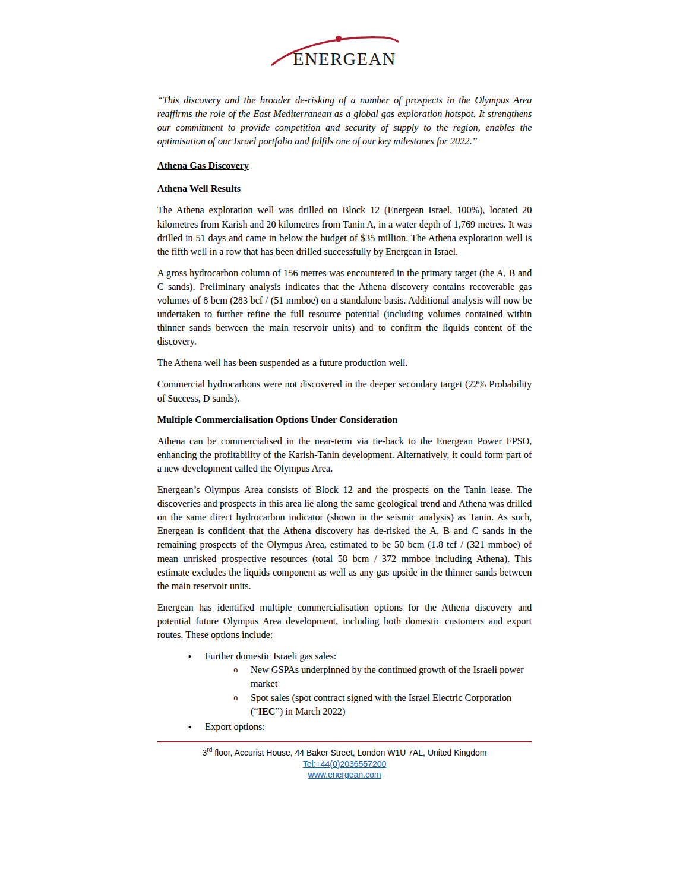ENERGEAN
“This discovery and the broader de-risking of a number of prospects in the Olympus Area reaffirms the role of the East Mediterranean as a global gas exploration hotspot. It strengthens our commitment to provide competition and security of supply to the region, enables the optimisation of our Israel portfolio and fulfils one of our key milestones for 2022.”
Athena Gas Discovery
Athena Well Results
The Athena exploration well was drilled on Block 12 (Energean Israel, 100%), located 20 kilometres from Karish and 20 kilometres from Tanin A, in a water depth of 1,769 metres. It was drilled in 51 days and came in below the budget of $35 million. The Athena exploration well is the fifth well in a row that has been drilled successfully by Energean in Israel.
A gross hydrocarbon column of 156 metres was encountered in the primary target (the A, B and C sands). Preliminary analysis indicates that the Athena discovery contains recoverable gas volumes of 8 bcm (283 bcf / (51 mmboe) on a standalone basis. Additional analysis will now be undertaken to further refine the full resource potential (including volumes contained within thinner sands between the main reservoir units) and to confirm the liquids content of the discovery.
The Athena well has been suspended as a future production well.
Commercial hydrocarbons were not discovered in the deeper secondary target (22% Probability of Success, D sands).
Multiple Commercialisation Options Under Consideration
Athena can be commercialised in the near-term via tie-back to the Energean Power FPSO, enhancing the profitability of the Karish-Tanin development. Alternatively, it could form part of a new development called the Olympus Area.
Energean’s Olympus Area consists of Block 12 and the prospects on the Tanin lease. The discoveries and prospects in this area lie along the same geological trend and Athena was drilled on the same direct hydrocarbon indicator (shown in the seismic analysis) as Tanin. As such, Energean is confident that the Athena discovery has de-risked the A, B and C sands in the remaining prospects of the Olympus Area, estimated to be 50 bcm (1.8 tcf / (321 mmboe) of mean unrisked prospective resources (total 58 bcm / 372 mmboe including Athena). This estimate excludes the liquids component as well as any gas upside in the thinner sands between the main reservoir units.
Energean has identified multiple commercialisation options for the Athena discovery and potential future Olympus Area development, including both domestic customers and export routes. These options include:
Further domestic Israeli gas sales:
New GSPAs underpinned by the continued growth of the Israeli power market
Spot sales (spot contract signed with the Israel Electric Corporation (“IEC”) in March 2022)
Export options:
3rd floor, Accurist House, 44 Baker Street, London W1U 7AL, United Kingdom
Tel:+44(0)2036557200
www.energean.com